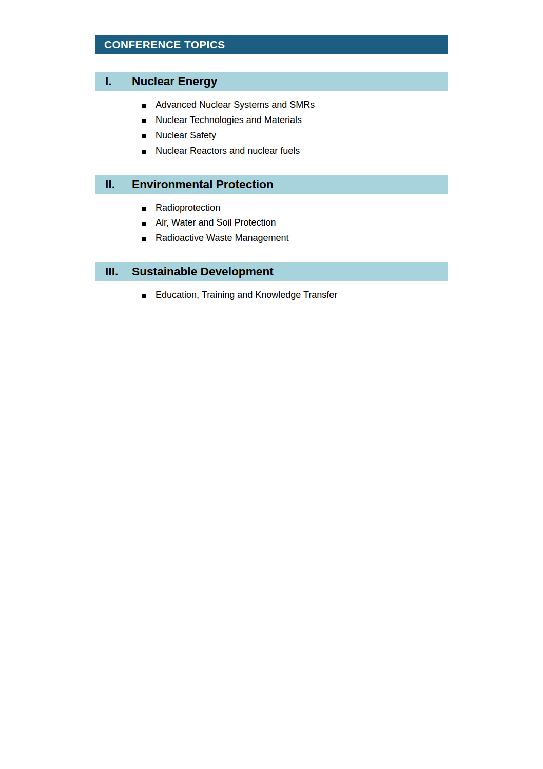CONFERENCE TOPICS
I. Nuclear Energy
Advanced Nuclear Systems and SMRs
Nuclear Technologies and Materials
Nuclear Safety
Nuclear Reactors and nuclear fuels
II. Environmental Protection
Radioprotection
Air, Water and Soil Protection
Radioactive Waste Management
III. Sustainable Development
Education, Training and Knowledge Transfer